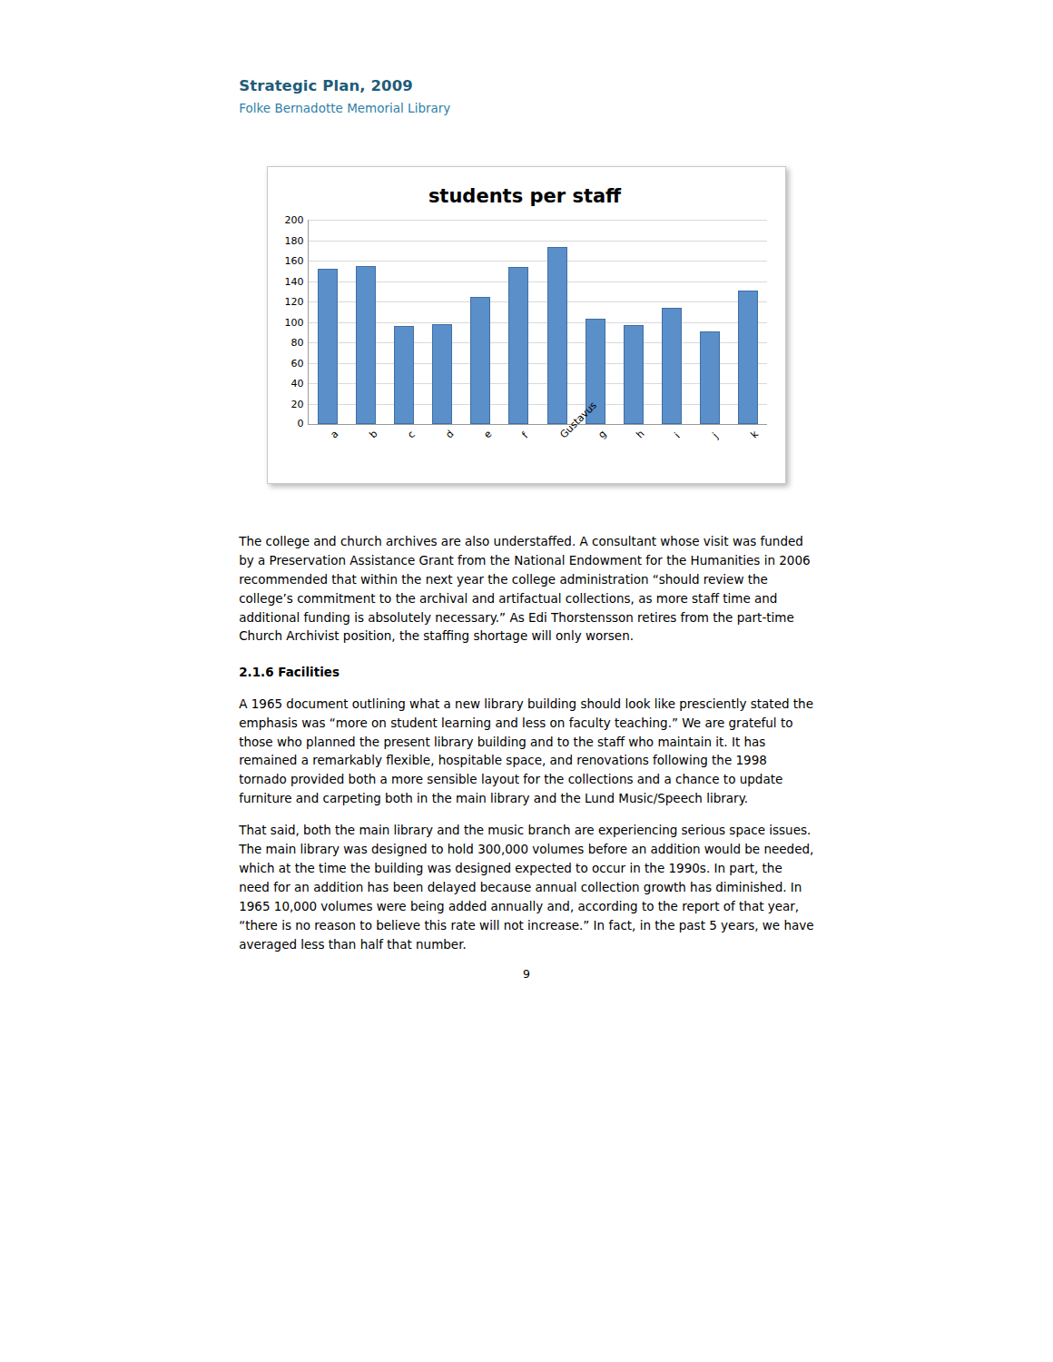Strategic Plan, 2009
Folke Bernadotte Memorial Library
students per staff
200
180
160
140
120
100
80
60
40
20
0
a
b
c
d
e
f
Gustavus
g
h
i
j
k
The college and church archives are also understaffed. A consultant whose visit was funded by a Preservation Assistance Grant from the National Endowment for the Humanities in 2006 recommended that within the next year the college administration “should review the college’s commitment to the archival and artifactual collections, as more staff time and additional funding is absolutely necessary.” As Edi Thorstensson retires from the part-time Church Archivist position, the staffing shortage will only worsen.
2.1.6 Facilities
A 1965 document outlining what a new library building should look like presciently stated the emphasis was “more on student learning and less on faculty teaching.” We are grateful to those who planned the present library building and to the staff who maintain it. It has remained a remarkably flexible, hospitable space, and renovations following the 1998 tornado provided both a more sensible layout for the collections and a chance to update furniture and carpeting both in the main library and the Lund Music/Speech library.
That said, both the main library and the music branch are experiencing serious space issues. The main library was designed to hold 300,000 volumes before an addition would be needed, which at the time the building was designed expected to occur in the 1990s. In part, the need for an addition has been delayed because annual collection growth has diminished. In 1965 10,000 volumes were being added annually and, according to the report of that year, “there is no reason to believe this rate will not increase.” In fact, in the past 5 years, we have averaged less than half that number.
9